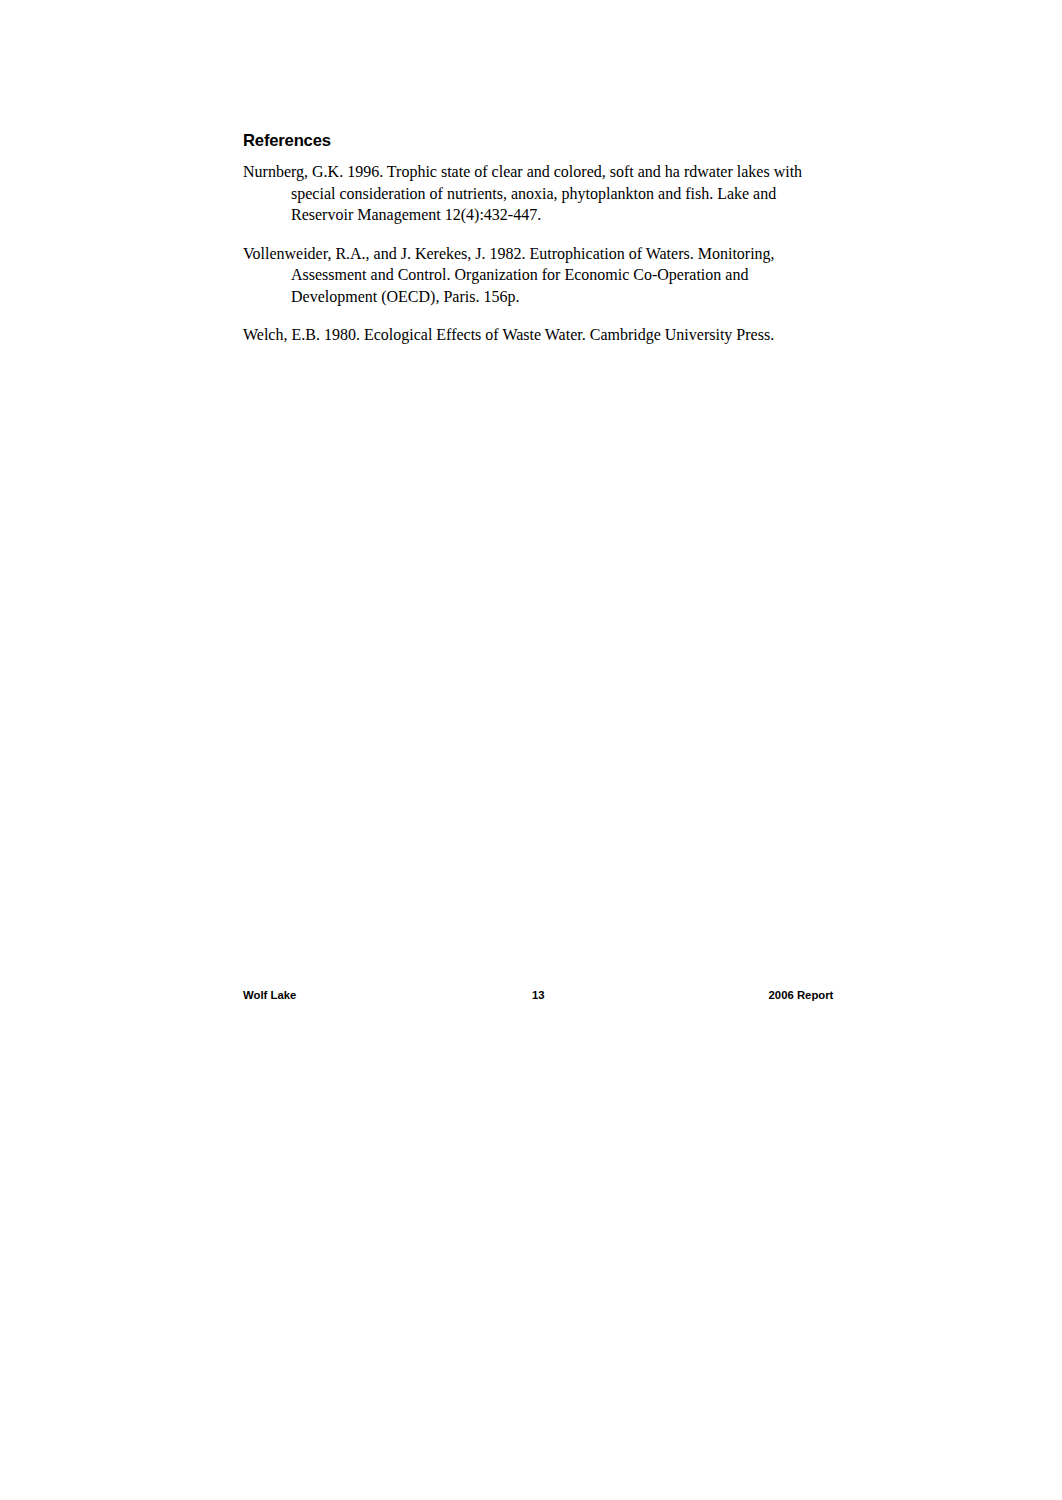References
Nurnberg, G.K. 1996. Trophic state of clear and colored, soft and ha rdwater lakes with special consideration of nutrients, anoxia, phytoplankton and fish. Lake and Reservoir Management 12(4):432-447.
Vollenweider, R.A., and J. Kerekes, J. 1982. Eutrophication of Waters. Monitoring, Assessment and Control. Organization for Economic Co-Operation and Development (OECD), Paris. 156p.
Welch, E.B. 1980. Ecological Effects of Waste Water. Cambridge University Press.
| Wolf Lake | 13 | 2006 Report |